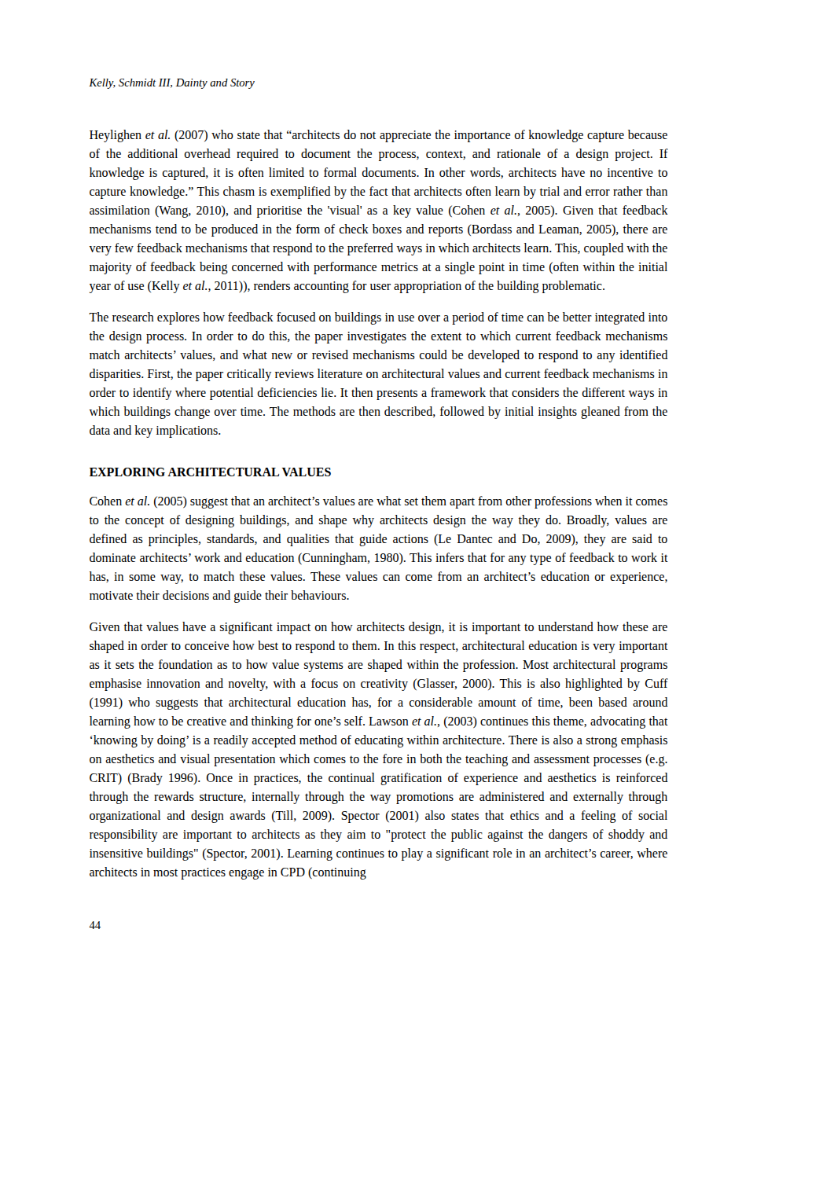Kelly, Schmidt III, Dainty and Story
Heylighen et al. (2007) who state that “architects do not appreciate the importance of knowledge capture because of the additional overhead required to document the process, context, and rationale of a design project. If knowledge is captured, it is often limited to formal documents. In other words, architects have no incentive to capture knowledge.” This chasm is exemplified by the fact that architects often learn by trial and error rather than assimilation (Wang, 2010), and prioritise the 'visual' as a key value (Cohen et al., 2005). Given that feedback mechanisms tend to be produced in the form of check boxes and reports (Bordass and Leaman, 2005), there are very few feedback mechanisms that respond to the preferred ways in which architects learn. This, coupled with the majority of feedback being concerned with performance metrics at a single point in time (often within the initial year of use (Kelly et al., 2011)), renders accounting for user appropriation of the building problematic.
The research explores how feedback focused on buildings in use over a period of time can be better integrated into the design process. In order to do this, the paper investigates the extent to which current feedback mechanisms match architects’ values, and what new or revised mechanisms could be developed to respond to any identified disparities. First, the paper critically reviews literature on architectural values and current feedback mechanisms in order to identify where potential deficiencies lie. It then presents a framework that considers the different ways in which buildings change over time. The methods are then described, followed by initial insights gleaned from the data and key implications.
Exploring Architectural Values
Cohen et al. (2005) suggest that an architect’s values are what set them apart from other professions when it comes to the concept of designing buildings, and shape why architects design the way they do. Broadly, values are defined as principles, standards, and qualities that guide actions (Le Dantec and Do, 2009), they are said to dominate architects’ work and education (Cunningham, 1980). This infers that for any type of feedback to work it has, in some way, to match these values. These values can come from an architect’s education or experience, motivate their decisions and guide their behaviours.
Given that values have a significant impact on how architects design, it is important to understand how these are shaped in order to conceive how best to respond to them. In this respect, architectural education is very important as it sets the foundation as to how value systems are shaped within the profession. Most architectural programs emphasise innovation and novelty, with a focus on creativity (Glasser, 2000). This is also highlighted by Cuff (1991) who suggests that architectural education has, for a considerable amount of time, been based around learning how to be creative and thinking for one’s self. Lawson et al., (2003) continues this theme, advocating that ‘knowing by doing’ is a readily accepted method of educating within architecture. There is also a strong emphasis on aesthetics and visual presentation which comes to the fore in both the teaching and assessment processes (e.g. CRIT) (Brady 1996). Once in practices, the continual gratification of experience and aesthetics is reinforced through the rewards structure, internally through the way promotions are administered and externally through organizational and design awards (Till, 2009). Spector (2001) also states that ethics and a feeling of social responsibility are important to architects as they aim to "protect the public against the dangers of shoddy and insensitive buildings" (Spector, 2001). Learning continues to play a significant role in an architect’s career, where architects in most practices engage in CPD (continuing
44